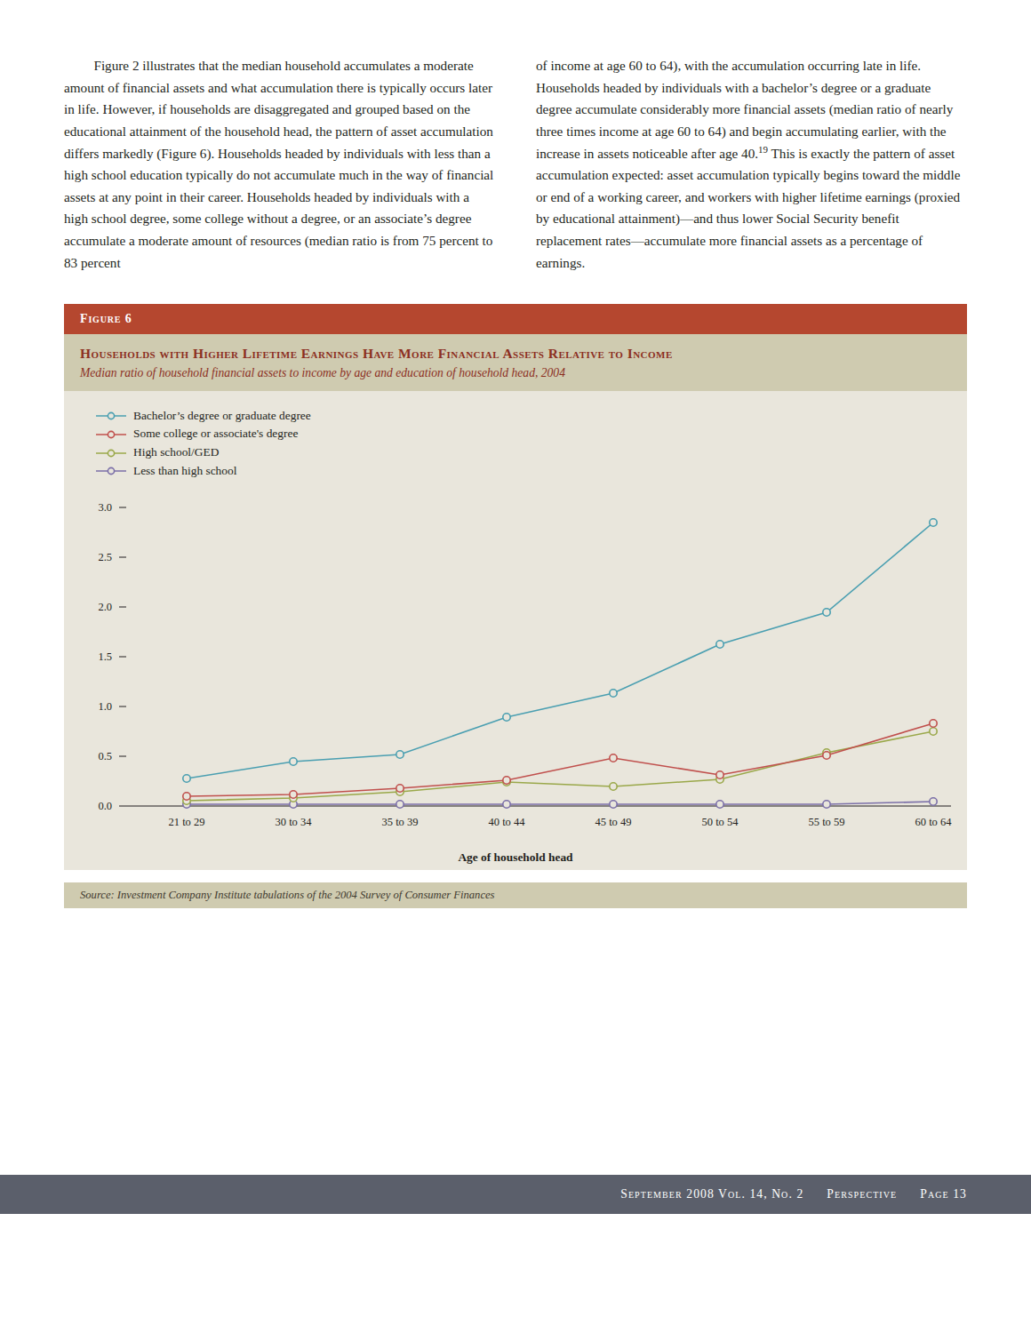Figure 2 illustrates that the median household accumulates a moderate amount of financial assets and what accumulation there is typically occurs later in life. However, if households are disaggregated and grouped based on the educational attainment of the household head, the pattern of asset accumulation differs markedly (Figure 6). Households headed by individuals with less than a high school education typically do not accumulate much in the way of financial assets at any point in their career. Households headed by individuals with a high school degree, some college without a degree, or an associate’s degree accumulate a moderate amount of resources (median ratio is from 75 percent to 83 percent
of income at age 60 to 64), with the accumulation occurring late in life. Households headed by individuals with a bachelor’s degree or a graduate degree accumulate considerably more financial assets (median ratio of nearly three times income at age 60 to 64) and begin accumulating earlier, with the increase in assets noticeable after age 40.19 This is exactly the pattern of asset accumulation expected: asset accumulation typically begins toward the middle or end of a working career, and workers with higher lifetime earnings (proxied by educational attainment)—and thus lower Social Security benefit replacement rates—accumulate more financial assets as a percentage of earnings.
Figure 6
Households with Higher Lifetime Earnings Have More Financial Assets Relative to Income
Median ratio of household financial assets to income by age and education of household head, 2004
Bachelor’s degree or graduate degree
Some college or associate's degree
High school/GED
Less than high school
3.0 2.5 2.0 1.5 1.0 0.5 0.0 21 to 29 30 to 34 35 to 39 40 to 44 45 to 49 50 to 54 55 to 59 60 to 64
Age of household head
Source: Investment Company Institute tabulations of the 2004 Survey of Consumer Finances
September 2008 Vol. 14, No. 2 Perspective Page 13